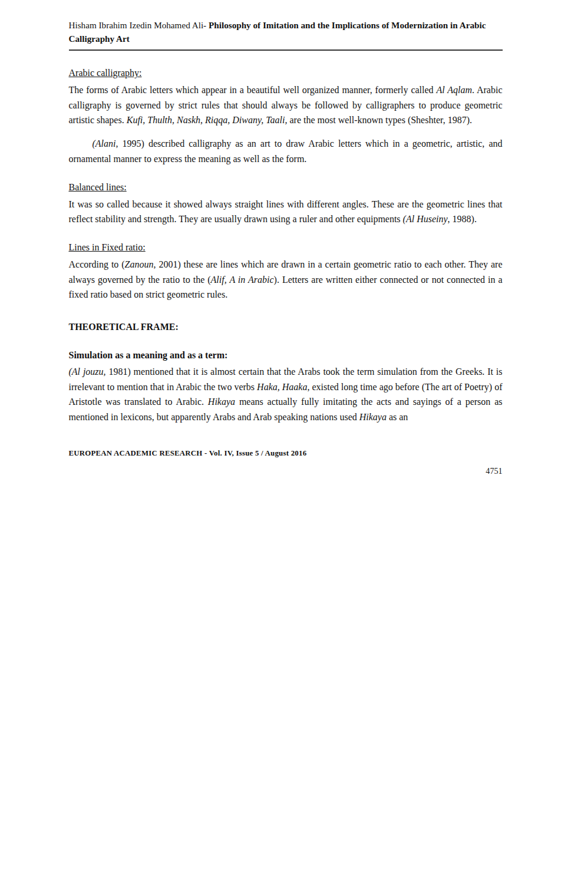Hisham Ibrahim Izedin Mohamed Ali- Philosophy of Imitation and the Implications of Modernization in Arabic Calligraphy Art
Arabic calligraphy:
The forms of Arabic letters which appear in a beautiful well organized manner, formerly called Al Aqlam. Arabic calligraphy is governed by strict rules that should always be followed by calligraphers to produce geometric artistic shapes. Kufi, Thulth, Naskh, Riqqa, Diwany, Taali, are the most well-known types (Sheshter, 1987).
(Alani, 1995) described calligraphy as an art to draw Arabic letters which in a geometric, artistic, and ornamental manner to express the meaning as well as the form.
Balanced lines:
It was so called because it showed always straight lines with different angles. These are the geometric lines that reflect stability and strength. They are usually drawn using a ruler and other equipments (Al Huseiny, 1988).
Lines in Fixed ratio:
According to (Zanoun, 2001) these are lines which are drawn in a certain geometric ratio to each other. They are always governed by the ratio to the (Alif, A in Arabic). Letters are written either connected or not connected in a fixed ratio based on strict geometric rules.
THEORETICAL FRAME:
Simulation as a meaning and as a term:
(Al jouzu, 1981) mentioned that it is almost certain that the Arabs took the term simulation from the Greeks. It is irrelevant to mention that in Arabic the two verbs Haka, Haaka, existed long time ago before (The art of Poetry) of Aristotle was translated to Arabic. Hikaya means actually fully imitating the acts and sayings of a person as mentioned in lexicons, but apparently Arabs and Arab speaking nations used Hikaya as an
EUROPEAN ACADEMIC RESEARCH - Vol. IV, Issue 5 / August 2016
4751